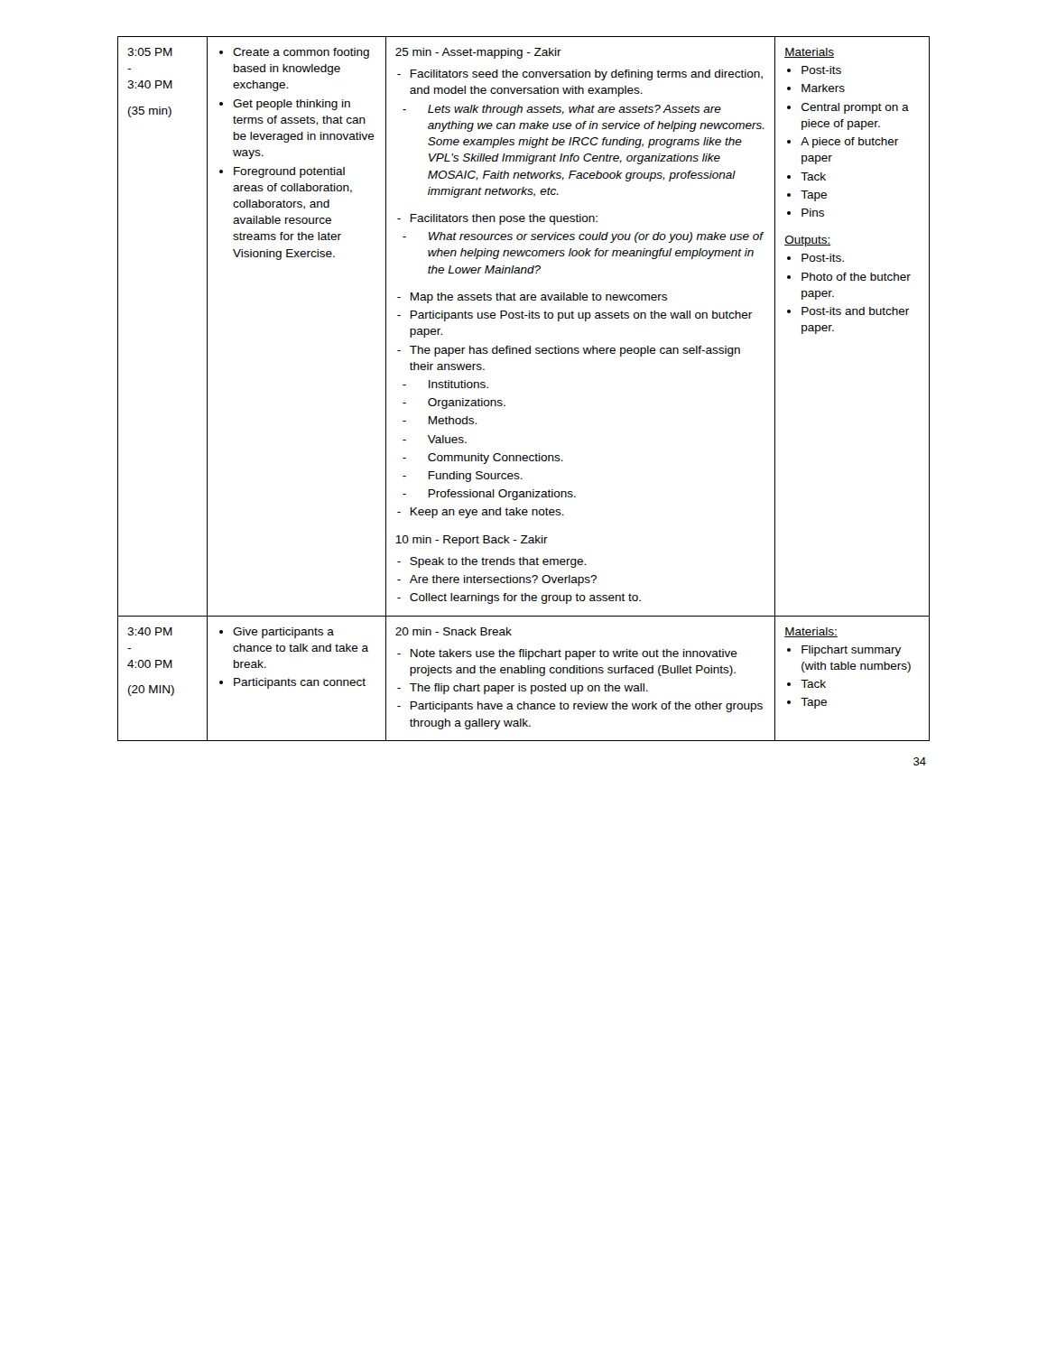| 3:05 PM - 3:40 PM (35 min) | Create a common footing based in knowledge exchange. Get people thinking in terms of assets, that can be leveraged in innovative ways. Foreground potential areas of collaboration, collaborators, and available resource streams for the later Visioning Exercise. | 25 min - Asset-mapping - Zakir Facilitators seed the conversation by defining terms and direction, and model the conversation with examples. Lets walk through assets, what are assets? Assets are anything we can make use of in service of helping newcomers. Some examples might be IRCC funding, programs like the VPL's Skilled Immigrant Info Centre, organizations like MOSAIC, Faith networks, Facebook groups, professional immigrant networks, etc. Facilitators then pose the question: What resources or services could you (or do you) make use of when helping newcomers look for meaningful employment in the Lower Mainland? Map the assets that are available to newcomers Participants use Post-its to put up assets on the wall on butcher paper. The paper has defined sections where people can self-assign their answers. Institutions. Organizations. Methods. Values. Community Connections. Funding Sources. Professional Organizations. Keep an eye and take notes. 10 min - Report Back - Zakir Speak to the trends that emerge. Are there intersections? Overlaps? Collect learnings for the group to assent to. | Materials Post-its Markers Central prompt on a piece of paper. A piece of butcher paper Tack Tape Pins Outputs: Post-its. Photo of the butcher paper. Post-its and butcher paper. |
| 3:40 PM - 4:00 PM (20 MIN) | Give participants a chance to talk and take a break. Participants can connect | 20 min - Snack Break Note takers use the flipchart paper to write out the innovative projects and the enabling conditions surfaced (Bullet Points). The flip chart paper is posted up on the wall. Participants have a chance to review the work of the other groups through a gallery walk. | Materials: Flipchart summary (with table numbers) Tack Tape |
34